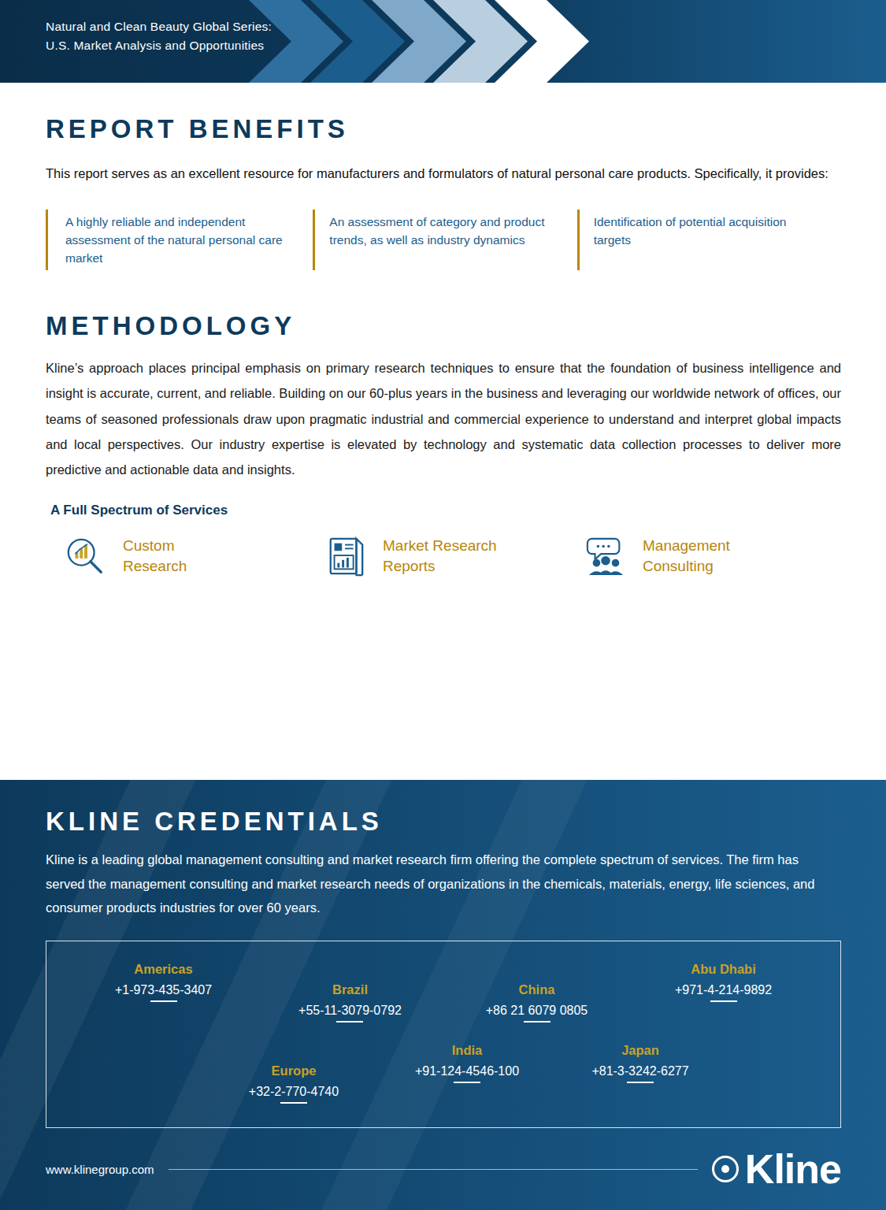Natural and Clean Beauty Global Series:
U.S. Market Analysis and Opportunities
REPORT BENEFITS
This report serves as an excellent resource for manufacturers and formulators of natural personal care products. Specifically, it provides:
A highly reliable and independent assessment of the natural personal care market
An assessment of category and product trends, as well as industry dynamics
Identification of potential acquisition targets
METHODOLOGY
Kline’s approach places principal emphasis on primary research techniques to ensure that the foundation of business intelligence and insight is accurate, current, and reliable. Building on our 60-plus years in the business and leveraging our worldwide network of offices, our teams of seasoned professionals draw upon pragmatic industrial and commercial experience to understand and interpret global impacts and local perspectives. Our industry expertise is elevated by technology and systematic data collection processes to deliver more predictive and actionable data and insights.
A Full Spectrum of Services
Custom
Research
Market Research
Reports
Management
Consulting
KLINE CREDENTIALS
Kline is a leading global management consulting and market research firm offering the complete spectrum of services. The firm has served the management consulting and market research needs of organizations in the chemicals, materials, energy, life sciences, and consumer products industries for over 60 years.
Americas
+1-973-435-3407
Brazil
+55-11-3079-0792
China
+86 21 6079 0805
Abu Dhabi
+971-4-214-9892
Europe
+32-2-770-4740
India
+91-124-4546-100
Japan
+81-3-3242-6277
www.klinegroup.com Kline